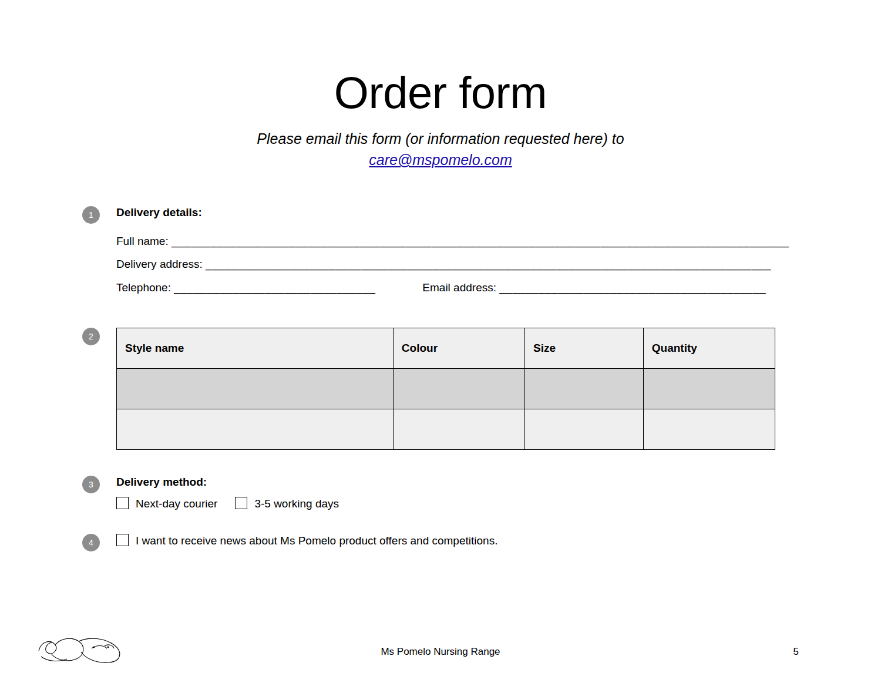Order form
Please email this form (or information requested here) to
care@mspomelo.com
1
Delivery details:
Full name: _______________________________________________________________________________________________
Delivery address: _______________________________________________________________________________________
Telephone: _______________________________ Email address: _________________________________________
2
| Style name | Colour | Size | Quantity |
| --- | --- | --- | --- |
3
Delivery method:
Next-day courier 3-5 working days
4
I want to receive news about Ms Pomelo product offers and competitions.
Ms Pomelo Nursing Range
5